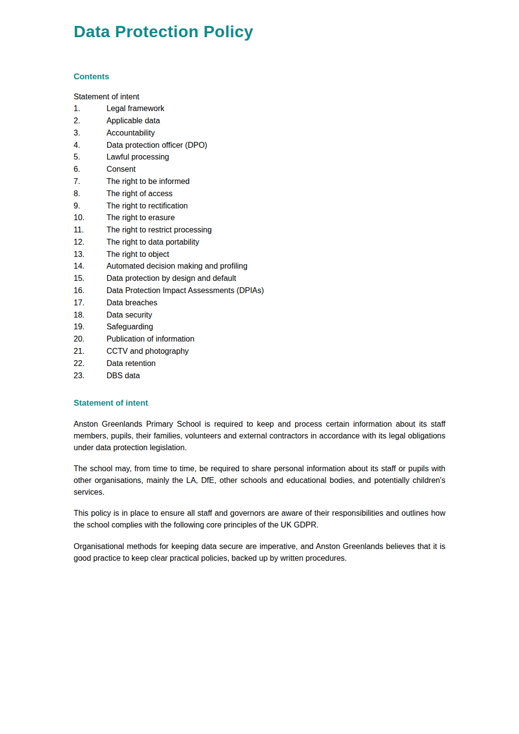Data Protection Policy
Contents
Statement of intent
Legal framework
Applicable data
Accountability
Data protection officer (DPO)
Lawful processing
Consent
The right to be informed
The right of access
The right to rectification
The right to erasure
The right to restrict processing
The right to data portability
The right to object
Automated decision making and profiling
Data protection by design and default
Data Protection Impact Assessments (DPIAs)
Data breaches
Data security
Safeguarding
Publication of information
CCTV and photography
Data retention
DBS data
Statement of intent
Anston Greenlands Primary School is required to keep and process certain information about its staff members, pupils, their families, volunteers and external contractors in accordance with its legal obligations under data protection legislation.
The school may, from time to time, be required to share personal information about its staff or pupils with other organisations, mainly the LA, DfE, other schools and educational bodies, and potentially children's services.
This policy is in place to ensure all staff and governors are aware of their responsibilities and outlines how the school complies with the following core principles of the UK GDPR.
Organisational methods for keeping data secure are imperative, and Anston Greenlands believes that it is good practice to keep clear practical policies, backed up by written procedures.